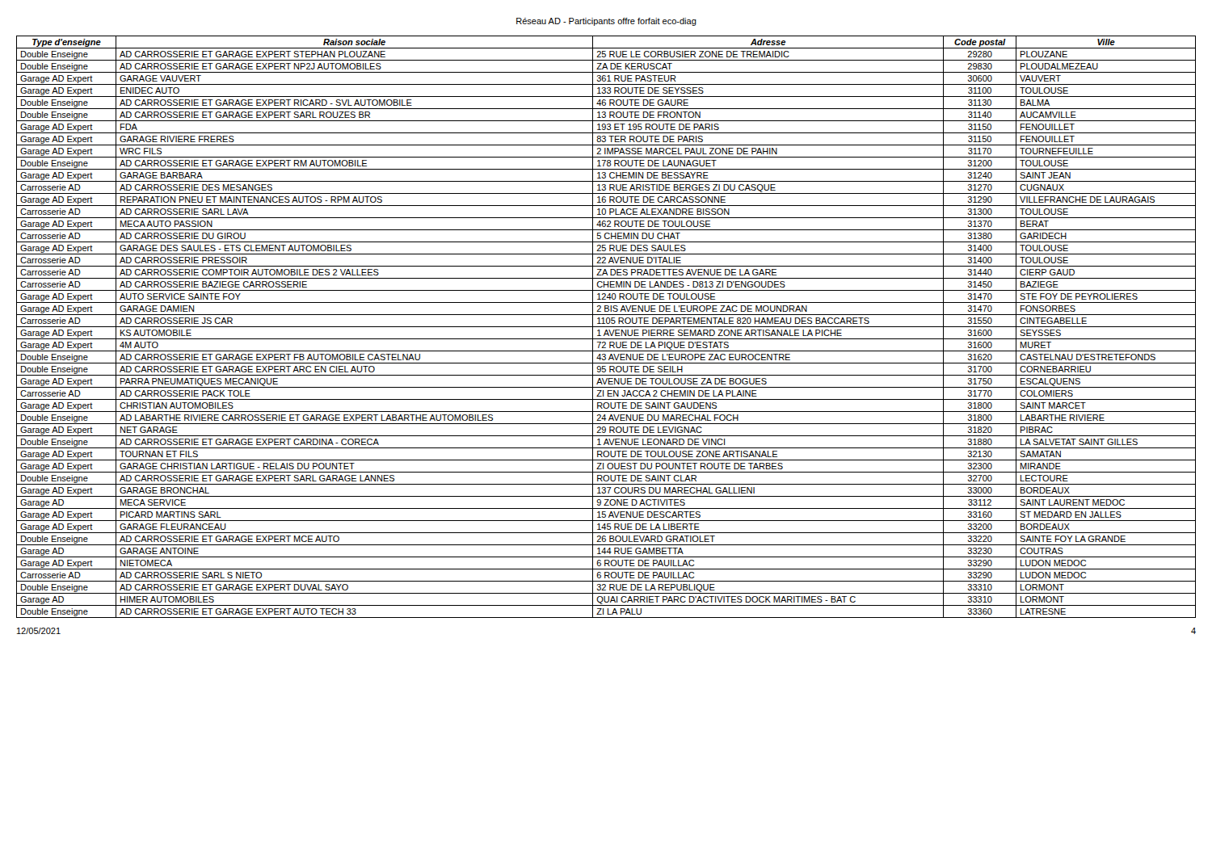Réseau AD - Participants offre forfait eco-diag
| Type d'enseigne | Raison sociale | Adresse | Code postal | Ville |
| --- | --- | --- | --- | --- |
| Double Enseigne | AD CARROSSERIE ET GARAGE EXPERT STEPHAN PLOUZANE | 25 RUE LE CORBUSIER ZONE DE TREMAIDIC | 29280 | PLOUZANE |
| Double Enseigne | AD CARROSSERIE ET GARAGE EXPERT NP2J AUTOMOBILES | ZA DE KERUSCAT | 29830 | PLOUDALMEZEAU |
| Garage AD Expert | GARAGE VAUVERT | 361 RUE PASTEUR | 30600 | VAUVERT |
| Garage AD Expert | ENIDEC AUTO | 133 ROUTE DE SEYSSES | 31100 | TOULOUSE |
| Double Enseigne | AD CARROSSERIE ET GARAGE EXPERT RICARD - SVL AUTOMOBILE | 46 ROUTE DE GAURE | 31130 | BALMA |
| Double Enseigne | AD CARROSSERIE ET GARAGE EXPERT SARL ROUZES BR | 13 ROUTE DE FRONTON | 31140 | AUCAMVILLE |
| Garage AD Expert | FDA | 193 ET 195 ROUTE DE PARIS | 31150 | FENOUILLET |
| Garage AD Expert | GARAGE RIVIERE FRERES | 83 TER ROUTE DE PARIS | 31150 | FENOUILLET |
| Garage AD Expert | WRC FILS | 2 IMPASSE MARCEL PAUL ZONE DE PAHIN | 31170 | TOURNEFEUILLE |
| Double Enseigne | AD CARROSSERIE ET GARAGE EXPERT RM AUTOMOBILE | 178 ROUTE DE LAUNAGUET | 31200 | TOULOUSE |
| Garage AD Expert | GARAGE BARBARA | 13 CHEMIN DE BESSAYRE | 31240 | SAINT JEAN |
| Carrosserie AD | AD CARROSSERIE DES MESANGES | 13 RUE ARISTIDE BERGES ZI DU CASQUE | 31270 | CUGNAUX |
| Garage AD Expert | REPARATION PNEU ET MAINTENANCES AUTOS - RPM AUTOS | 16 ROUTE DE CARCASSONNE | 31290 | VILLEFRANCHE DE LAURAGAIS |
| Carrosserie AD | AD CARROSSERIE SARL LAVA | 10 PLACE ALEXANDRE BISSON | 31300 | TOULOUSE |
| Garage AD Expert | MECA AUTO PASSION | 462 ROUTE DE TOULOUSE | 31370 | BERAT |
| Carrosserie AD | AD CARROSSERIE DU GIROU | 5 CHEMIN DU CHAT | 31380 | GARIDECH |
| Garage AD Expert | GARAGE DES SAULES - ETS CLEMENT AUTOMOBILES | 25 RUE DES SAULES | 31400 | TOULOUSE |
| Carrosserie AD | AD CARROSSERIE PRESSOIR | 22 AVENUE D'ITALIE | 31400 | TOULOUSE |
| Carrosserie AD | AD CARROSSERIE COMPTOIR AUTOMOBILE DES 2 VALLEES | ZA DES PRADETTES AVENUE DE LA GARE | 31440 | CIERP GAUD |
| Carrosserie AD | AD CARROSSERIE BAZIEGE CARROSSERIE | CHEMIN DE LANDES - D813 ZI D'ENGOUDES | 31450 | BAZIEGE |
| Garage AD Expert | AUTO SERVICE SAINTE FOY | 1240 ROUTE DE TOULOUSE | 31470 | STE FOY DE PEYROLIERES |
| Garage AD Expert | GARAGE DAMIEN | 2 BIS AVENUE DE L'EUROPE ZAC DE MOUNDRAN | 31470 | FONSORBES |
| Carrosserie AD | AD CARROSSERIE JS CAR | 1105 ROUTE DEPARTEMENTALE 820 HAMEAU DES BACCARETS | 31550 | CINTEGABELLE |
| Garage AD Expert | KS AUTOMOBILE | 1 AVENUE PIERRE SEMARD ZONE ARTISANALE LA PICHE | 31600 | SEYSSES |
| Garage AD Expert | 4M AUTO | 72 RUE DE LA PIQUE D'ESTATS | 31600 | MURET |
| Double Enseigne | AD CARROSSERIE ET GARAGE EXPERT FB AUTOMOBILE CASTELNAU | 43 AVENUE DE L'EUROPE ZAC EUROCENTRE | 31620 | CASTELNAU D'ESTRETEFONDS |
| Double Enseigne | AD CARROSSERIE ET GARAGE EXPERT ARC EN CIEL AUTO | 95 ROUTE DE SEILH | 31700 | CORNEBARRIEU |
| Garage AD Expert | PARRA PNEUMATIQUES MECANIQUE | AVENUE DE TOULOUSE ZA DE BOGUES | 31750 | ESCALQUENS |
| Carrosserie AD | AD CARROSSERIE PACK TOLE | ZI EN JACCA 2 CHEMIN DE LA PLAINE | 31770 | COLOMIERS |
| Garage AD Expert | CHRISTIAN AUTOMOBILES | ROUTE DE SAINT GAUDENS | 31800 | SAINT MARCET |
| Double Enseigne | AD LABARTHE RIVIERE CARROSSERIE ET GARAGE EXPERT LABARTHE AUTOMOBILES | 24 AVENUE DU MARECHAL FOCH | 31800 | LABARTHE RIVIERE |
| Garage AD Expert | NET GARAGE | 29 ROUTE DE LEVIGNAC | 31820 | PIBRAC |
| Double Enseigne | AD CARROSSERIE ET GARAGE EXPERT CARDINA - CORECA | 1 AVENUE LEONARD DE VINCI | 31880 | LA SALVETAT SAINT GILLES |
| Garage AD Expert | TOURNAN ET FILS | ROUTE DE TOULOUSE ZONE ARTISANALE | 32130 | SAMATAN |
| Garage AD Expert | GARAGE CHRISTIAN LARTIGUE - RELAIS DU POUNTET | ZI OUEST DU POUNTET ROUTE DE TARBES | 32300 | MIRANDE |
| Double Enseigne | AD CARROSSERIE ET GARAGE EXPERT SARL GARAGE LANNES | ROUTE DE SAINT CLAR | 32700 | LECTOURE |
| Garage AD Expert | GARAGE BRONCHAL | 137 COURS DU MARECHAL GALLIENI | 33000 | BORDEAUX |
| Garage AD | MECA SERVICE | 9 ZONE D ACTIVITES | 33112 | SAINT LAURENT MEDOC |
| Garage AD Expert | PICARD MARTINS SARL | 15 AVENUE DESCARTES | 33160 | ST MEDARD EN JALLES |
| Garage AD Expert | GARAGE FLEURANCEAU | 145 RUE DE LA LIBERTE | 33200 | BORDEAUX |
| Double Enseigne | AD CARROSSERIE ET GARAGE EXPERT MCE AUTO | 26 BOULEVARD GRATIOLET | 33220 | SAINTE FOY LA GRANDE |
| Garage AD | GARAGE ANTOINE | 144 RUE GAMBETTA | 33230 | COUTRAS |
| Garage AD Expert | NIETOMECA | 6 ROUTE DE PAUILLAC | 33290 | LUDON MEDOC |
| Carrosserie AD | AD CARROSSERIE SARL S NIETO | 6 ROUTE DE PAUILLAC | 33290 | LUDON MEDOC |
| Double Enseigne | AD CARROSSERIE ET GARAGE EXPERT DUVAL SAYO | 32 RUE DE LA REPUBLIQUE | 33310 | LORMONT |
| Garage AD | HIMER AUTOMOBILES | QUAI CARRIET PARC D'ACTIVITES DOCK MARITIMES - BAT C | 33310 | LORMONT |
| Double Enseigne | AD CARROSSERIE ET GARAGE EXPERT AUTO TECH 33 | ZI LA PALU | 33360 | LATRESNE |
12/05/2021 4